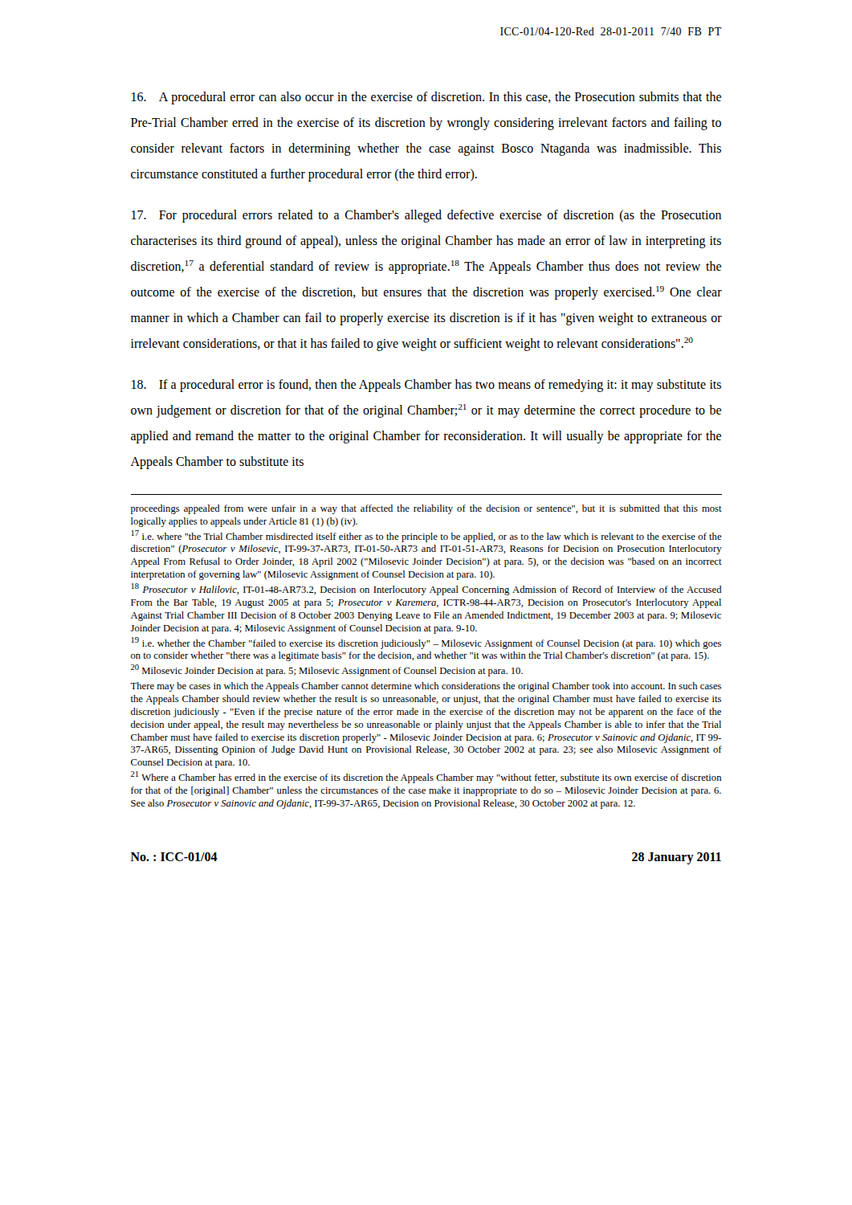ICC-01/04-120-Red 28-01-2011 7/40 FB PT
16. A procedural error can also occur in the exercise of discretion. In this case, the Prosecution submits that the Pre-Trial Chamber erred in the exercise of its discretion by wrongly considering irrelevant factors and failing to consider relevant factors in determining whether the case against Bosco Ntaganda was inadmissible. This circumstance constituted a further procedural error (the third error).
17. For procedural errors related to a Chamber's alleged defective exercise of discretion (as the Prosecution characterises its third ground of appeal), unless the original Chamber has made an error of law in interpreting its discretion,17 a deferential standard of review is appropriate.18 The Appeals Chamber thus does not review the outcome of the exercise of the discretion, but ensures that the discretion was properly exercised.19 One clear manner in which a Chamber can fail to properly exercise its discretion is if it has "given weight to extraneous or irrelevant considerations, or that it has failed to give weight or sufficient weight to relevant considerations".20
18. If a procedural error is found, then the Appeals Chamber has two means of remedying it: it may substitute its own judgement or discretion for that of the original Chamber;21 or it may determine the correct procedure to be applied and remand the matter to the original Chamber for reconsideration. It will usually be appropriate for the Appeals Chamber to substitute its
proceedings appealed from were unfair in a way that affected the reliability of the decision or sentence", but it is submitted that this most logically applies to appeals under Article 81 (1) (b) (iv).
17 i.e. where "the Trial Chamber misdirected itself either as to the principle to be applied, or as to the law which is relevant to the exercise of the discretion" (Prosecutor v Milosevic, IT-99-37-AR73, IT-01-50-AR73 and IT-01-51-AR73, Reasons for Decision on Prosecution Interlocutory Appeal From Refusal to Order Joinder, 18 April 2002 ("Milosevic Joinder Decision") at para. 5), or the decision was "based on an incorrect interpretation of governing law" (Milosevic Assignment of Counsel Decision at para. 10).
18 Prosecutor v Halilovic, IT-01-48-AR73.2, Decision on Interlocutory Appeal Concerning Admission of Record of Interview of the Accused From the Bar Table, 19 August 2005 at para 5; Prosecutor v Karemera, ICTR-98-44-AR73, Decision on Prosecutor's Interlocutory Appeal Against Trial Chamber III Decision of 8 October 2003 Denying Leave to File an Amended Indictment, 19 December 2003 at para. 9; Milosevic Joinder Decision at para. 4; Milosevic Assignment of Counsel Decision at para. 9-10.
19 i.e. whether the Chamber "failed to exercise its discretion judiciously" – Milosevic Assignment of Counsel Decision (at para. 10) which goes on to consider whether "there was a legitimate basis" for the decision, and whether "it was within the Trial Chamber's discretion" (at para. 15).
20 Milosevic Joinder Decision at para. 5; Milosevic Assignment of Counsel Decision at para. 10.
There may be cases in which the Appeals Chamber cannot determine which considerations the original Chamber took into account. In such cases the Appeals Chamber should review whether the result is so unreasonable, or unjust, that the original Chamber must have failed to exercise its discretion judiciously - "Even if the precise nature of the error made in the exercise of the discretion may not be apparent on the face of the decision under appeal, the result may nevertheless be so unreasonable or plainly unjust that the Appeals Chamber is able to infer that the Trial Chamber must have failed to exercise its discretion properly" - Milosevic Joinder Decision at para. 6; Prosecutor v Sainovic and Ojdanic, IT 99-37-AR65, Dissenting Opinion of Judge David Hunt on Provisional Release, 30 October 2002 at para. 23; see also Milosevic Assignment of Counsel Decision at para. 10.
21 Where a Chamber has erred in the exercise of its discretion the Appeals Chamber may "without fetter, substitute its own exercise of discretion for that of the [original] Chamber" unless the circumstances of the case make it inappropriate to do so – Milosevic Joinder Decision at para. 6. See also Prosecutor v Sainovic and Ojdanic, IT-99-37-AR65, Decision on Provisional Release, 30 October 2002 at para. 12.
No. : ICC-01/04 28 January 2011